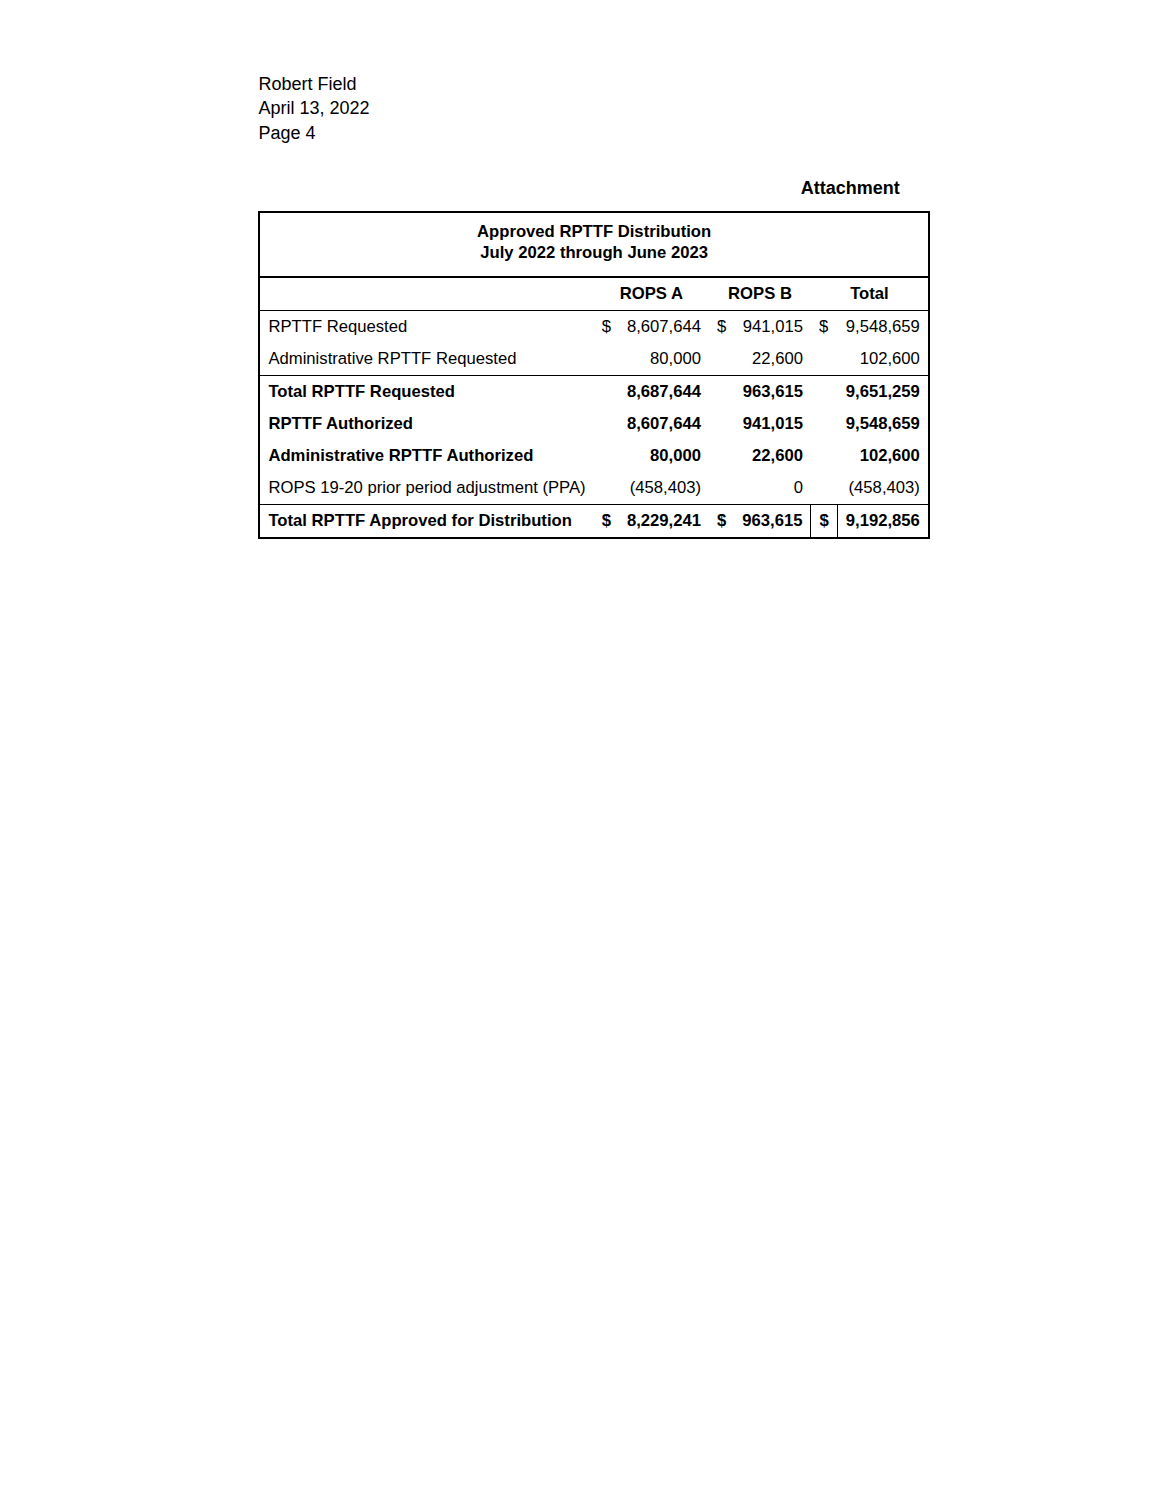Robert Field
April 13, 2022
Page 4
Attachment
Approved RPTTF Distribution July 2022 through June 2023
| | ROPS A | ROPS B | Total |
| --- | --- | --- | --- |
| RPTTF Requested | $ | 8,607,644 | $ | 941,015 | $ | 9,548,659 |
| Administrative RPTTF Requested | | 80,000 | | 22,600 | | 102,600 |
| Total RPTTF Requested | | 8,687,644 | | 963,615 | | 9,651,259 |
| RPTTF Authorized | | 8,607,644 | | 941,015 | | 9,548,659 |
| Administrative RPTTF Authorized | | 80,000 | | 22,600 | | 102,600 |
| ROPS 19-20 prior period adjustment (PPA) | | (458,403) | | 0 | | (458,403) |
| Total RPTTF Approved for Distribution | $ | 8,229,241 | $ | 963,615 | $ | 9,192,856 |